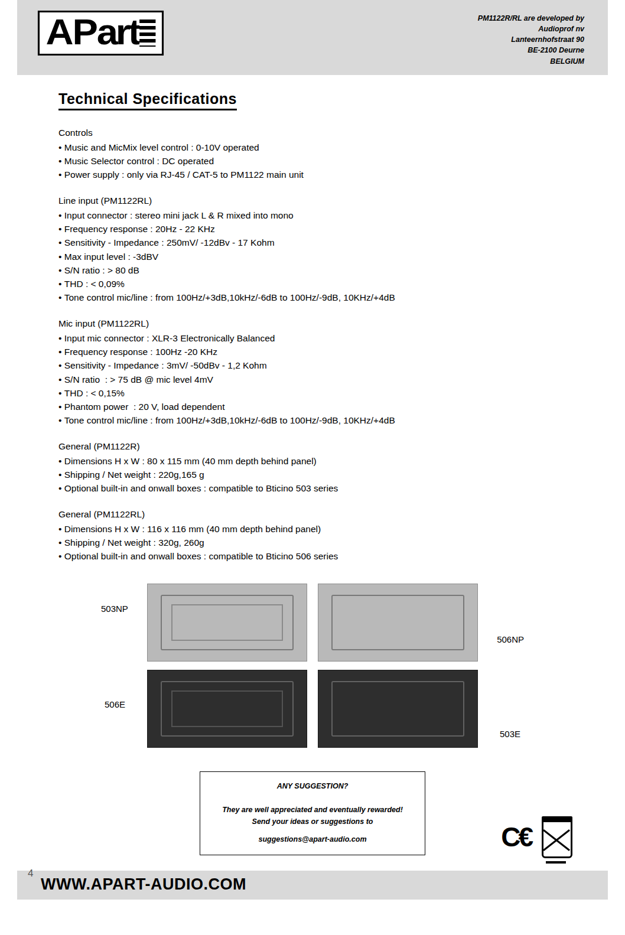APart
PM1122R/RL are developed by
Audioprof nv
Lanteernhofstraat 90
BE-2100 Deurne
BELGIUM
Technical Specifications
Controls
Music and MicMix level control : 0-10V operated
Music Selector control : DC operated
Power supply : only via RJ-45 / CAT-5 to PM1122 main unit
Line input (PM1122RL)
Input connector : stereo mini jack L & R mixed into mono
Frequency response : 20Hz - 22 KHz
Sensitivity - Impedance : 250mV/ -12dBv - 17 Kohm
Max input level : -3dBV
S/N ratio : > 80 dB
THD : < 0,09%
Tone control mic/line : from 100Hz/+3dB,10kHz/-6dB to 100Hz/-9dB, 10KHz/+4dB
Mic input (PM1122RL)
Input mic connector : XLR-3 Electronically Balanced
Frequency response : 100Hz -20 KHz
Sensitivity - Impedance : 3mV/ -50dBv - 1,2 Kohm
S/N ratio : > 75 dB @ mic level 4mV
THD : < 0,15%
Phantom power : 20 V, load dependent
Tone control mic/line : from 100Hz/+3dB,10kHz/-6dB to 100Hz/-9dB, 10KHz/+4dB
General (PM1122R)
Dimensions H x W : 80 x 115 mm (40 mm depth behind panel)
Shipping / Net weight : 220g,165 g
Optional built-in and onwall boxes : compatible to Bticino 503 series
General (PM1122RL)
Dimensions H x W : 116 x 116 mm (40 mm depth behind panel)
Shipping / Net weight : 320g, 260g
Optional built-in and onwall boxes : compatible to Bticino 506 series
503NP 506NP 506E 503E
ANY SUGGESTION?
They are well appreciated and eventually rewarded!
Send your ideas or suggestions to suggestions@apart-audio.com
C€
4
WWW.APART-AUDIO.COM